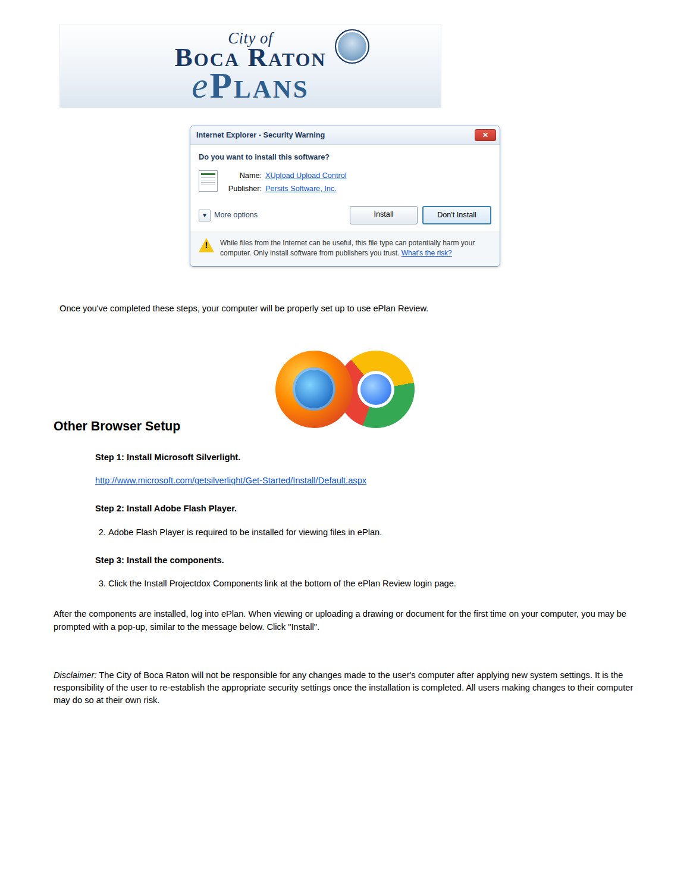City of
Boca Raton
ePlans
Internet Explorer - Security Warning ✕
Do you want to install this software?
Name: XUpload Upload Control
Publisher: Persits Software, Inc.
▼ More options
Install Don't Install
While files from the Internet can be useful, this file type can potentially harm your computer. Only install software from publishers you trust. What's the risk?
Once you've completed these steps, your computer will be properly set up to use ePlan Review.
Other Browser Setup
Step 1: Install Microsoft Silverlight.
http://www.microsoft.com/getsilverlight/Get-Started/Install/Default.aspx
Step 2: Install Adobe Flash Player.
Adobe Flash Player is required to be installed for viewing files in ePlan.
Step 3: Install the components.
Click the Install Projectdox Components link at the bottom of the ePlan Review login page.
After the components are installed, log into ePlan. When viewing or uploading a drawing or document for the first time on your computer, you may be prompted with a pop-up, similar to the message below. Click "Install".
Disclaimer: The City of Boca Raton will not be responsible for any changes made to the user's computer after applying new system settings. It is the responsibility of the user to re-establish the appropriate security settings once the installation is completed. All users making changes to their computer may do so at their own risk.